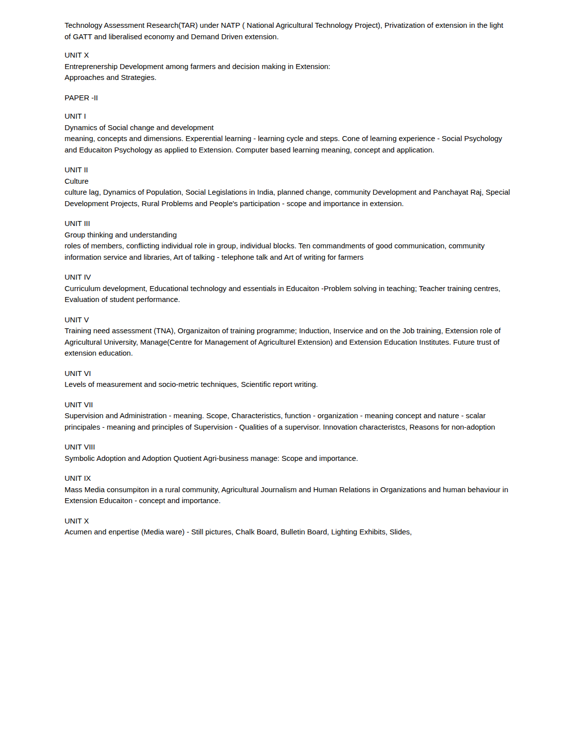Technology Assessment Research(TAR) under NATP ( National Agricultural Technology Project), Privatization of extension in the light of GATT and liberalised economy and Demand Driven extension.
UNIT X
Entreprenership Development among farmers and decision making in Extension:
Approaches and Strategies.
PAPER -II
UNIT I
Dynamics of Social change and development
meaning, concepts and dimensions. Experential learning - learning cycle and steps. Cone of learning experience - Social Psychology and Educaiton Psychology as applied to Extension. Computer based learning meaning, concept and application.
UNIT II
Culture
culture lag, Dynamics of Population, Social Legislations in India, planned change, community Development and Panchayat Raj, Special Development Projects, Rural Problems and People's participation - scope and importance in extension.
UNIT III
Group thinking and understanding
roles of members, conflicting individual role in group, individual blocks. Ten commandments of good communication, community information service and libraries, Art of talking - telephone talk and Art of writing for farmers
UNIT IV
Curriculum development, Educational technology and essentials in Educaiton -Problem solving in teaching; Teacher training centres, Evaluation of student performance.
UNIT V
Training need assessment (TNA), Organizaiton of training programme; Induction, Inservice and on the Job training, Extension role of Agricultural University, Manage(Centre for Management of Agriculturel Extension) and Extension Education Institutes. Future trust of extension education.
UNIT VI
Levels of measurement and socio-metric techniques, Scientific report writing.
UNIT VII
Supervision and Administration - meaning. Scope, Characteristics, function - organization - meaning concept and nature - scalar principales - meaning and principles of Supervision - Qualities of a supervisor. Innovation characteristcs, Reasons for non-adoption
UNIT VIII
Symbolic Adoption and Adoption Quotient Agri-business manage: Scope and importance.
UNIT IX
Mass Media consumpiton in a rural community, Agricultural Journalism and Human Relations in Organizations and human behaviour in Extension Educaiton - concept and importance.
UNIT X
Acumen and enpertise (Media ware) - Still pictures, Chalk Board, Bulletin Board, Lighting Exhibits, Slides,